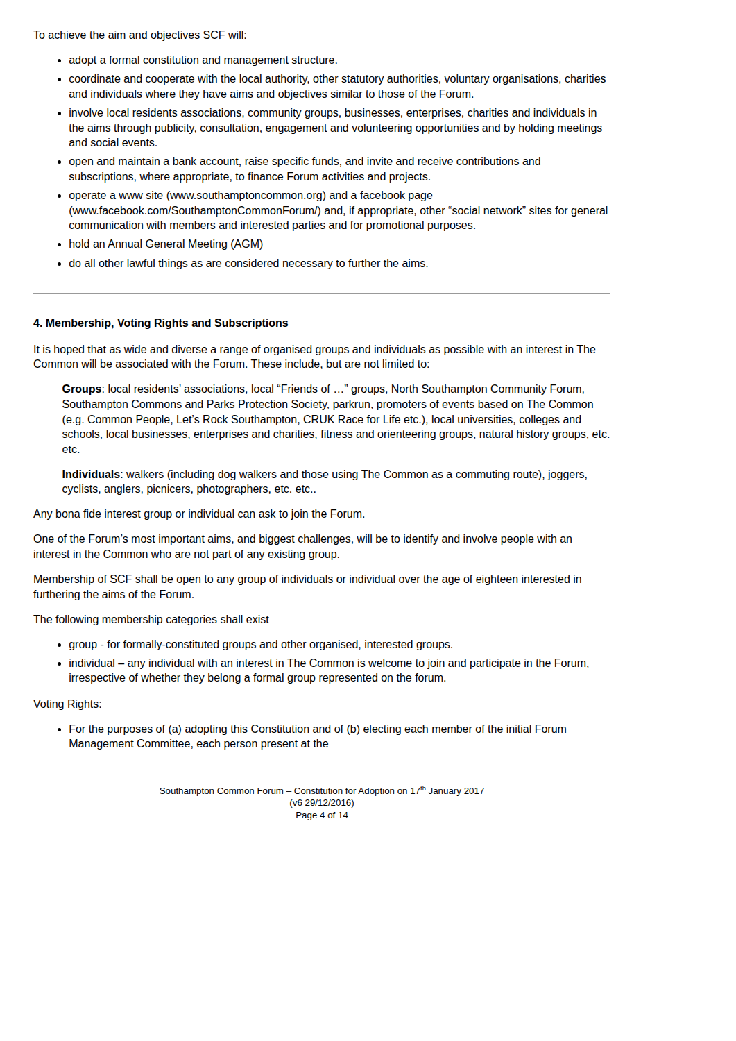To achieve the aim and objectives SCF will:
adopt a formal constitution and management structure.
coordinate and cooperate with the local authority, other statutory authorities, voluntary organisations, charities and individuals where they have aims and objectives similar to those of the Forum.
involve local residents associations, community groups, businesses, enterprises, charities and individuals in the aims through publicity, consultation, engagement and volunteering opportunities and by holding meetings and social events.
open and maintain a bank account, raise specific funds, and invite and receive contributions and subscriptions, where appropriate, to finance Forum activities and projects.
operate a www site (www.southamptoncommon.org) and a facebook page (www.facebook.com/SouthamptonCommonForum/) and, if appropriate, other “social network” sites for general communication with members and interested parties and for promotional purposes.
hold an Annual General Meeting (AGM)
do all other lawful things as are considered necessary to further the aims.
4. Membership, Voting Rights and Subscriptions
It is hoped that as wide and diverse a range of organised groups and individuals as possible with an interest in The Common will be associated with the Forum. These include, but are not limited to:
Groups: local residents’ associations, local “Friends of …” groups, North Southampton Community Forum, Southampton Commons and Parks Protection Society, parkrun, promoters of events based on The Common (e.g. Common People, Let’s Rock Southampton, CRUK Race for Life etc.), local universities, colleges and schools, local businesses, enterprises and charities, fitness and orienteering groups, natural history groups, etc. etc.
Individuals: walkers (including dog walkers and those using The Common as a commuting route), joggers, cyclists, anglers, picnicers, photographers, etc. etc..
Any bona fide interest group or individual can ask to join the Forum.
One of the Forum’s most important aims, and biggest challenges, will be to identify and involve people with an interest in the Common who are not part of any existing group.
Membership of SCF shall be open to any group of individuals or individual over the age of eighteen interested in furthering the aims of the Forum.
The following membership categories shall exist
group - for formally-constituted groups and other organised, interested groups.
individual – any individual with an interest in The Common is welcome to join and participate in the Forum, irrespective of whether they belong a formal group represented on the forum.
Voting Rights:
For the purposes of (a) adopting this Constitution and of (b) electing each member of the initial Forum Management Committee, each person present at the
Southampton Common Forum – Constitution for Adoption on 17th January 2017
(v6 29/12/2016)
Page 4 of 14